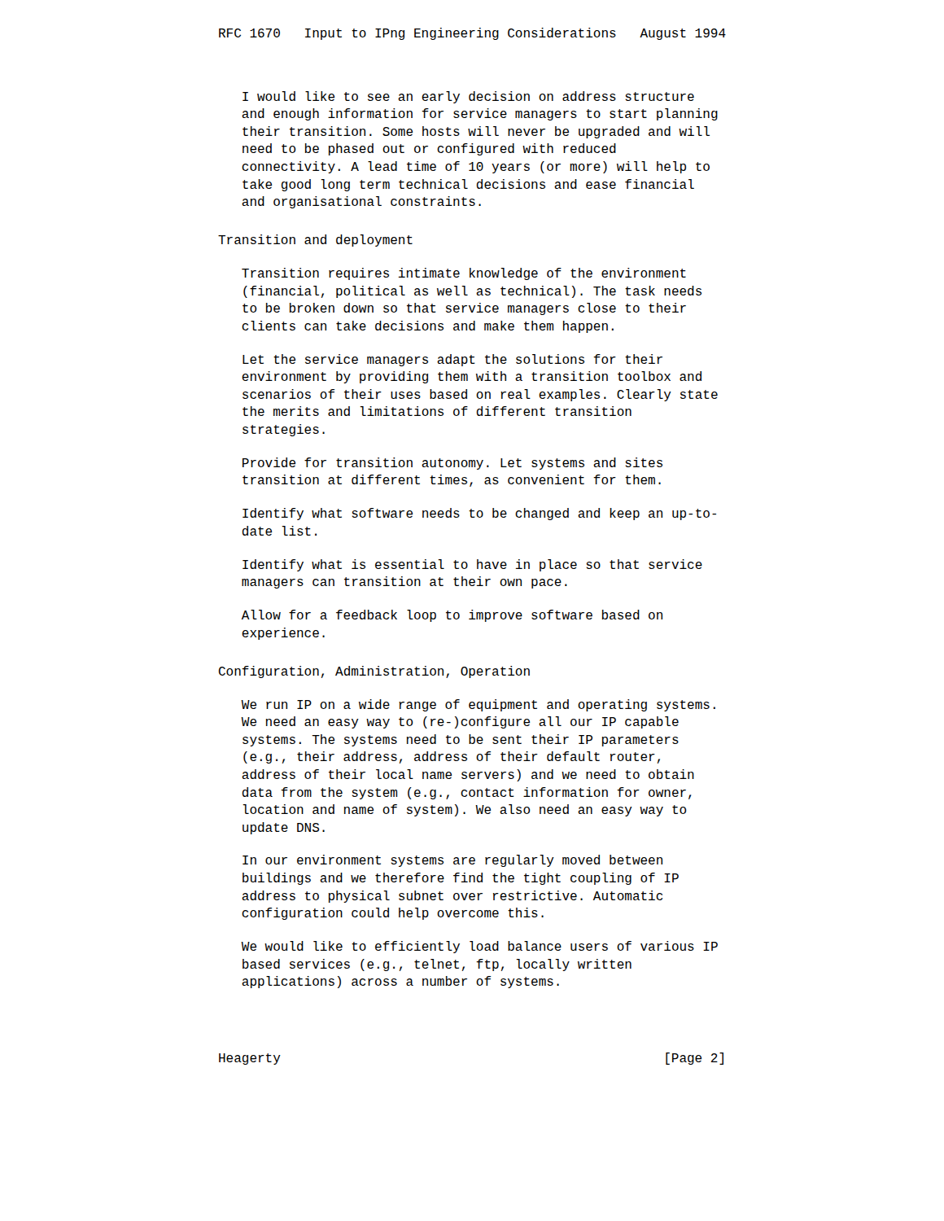RFC 1670 Input to IPng Engineering Considerations August 1994
I would like to see an early decision on address structure and enough information for service managers to start planning their transition. Some hosts will never be upgraded and will need to be phased out or configured with reduced connectivity. A lead time of 10 years (or more) will help to take good long term technical decisions and ease financial and organisational constraints.
Transition and deployment
Transition requires intimate knowledge of the environment (financial, political as well as technical). The task needs to be broken down so that service managers close to their clients can take decisions and make them happen.
Let the service managers adapt the solutions for their environment by providing them with a transition toolbox and scenarios of their uses based on real examples. Clearly state the merits and limitations of different transition strategies.
Provide for transition autonomy. Let systems and sites transition at different times, as convenient for them.
Identify what software needs to be changed and keep an up-to-date list.
Identify what is essential to have in place so that service managers can transition at their own pace.
Allow for a feedback loop to improve software based on experience.
Configuration, Administration, Operation
We run IP on a wide range of equipment and operating systems. We need an easy way to (re-)configure all our IP capable systems. The systems need to be sent their IP parameters (e.g., their address, address of their default router, address of their local name servers) and we need to obtain data from the system (e.g., contact information for owner, location and name of system). We also need an easy way to update DNS.
In our environment systems are regularly moved between buildings and we therefore find the tight coupling of IP address to physical subnet over restrictive. Automatic configuration could help overcome this.
We would like to efficiently load balance users of various IP based services (e.g., telnet, ftp, locally written applications) across a number of systems.
Heagerty [Page 2]